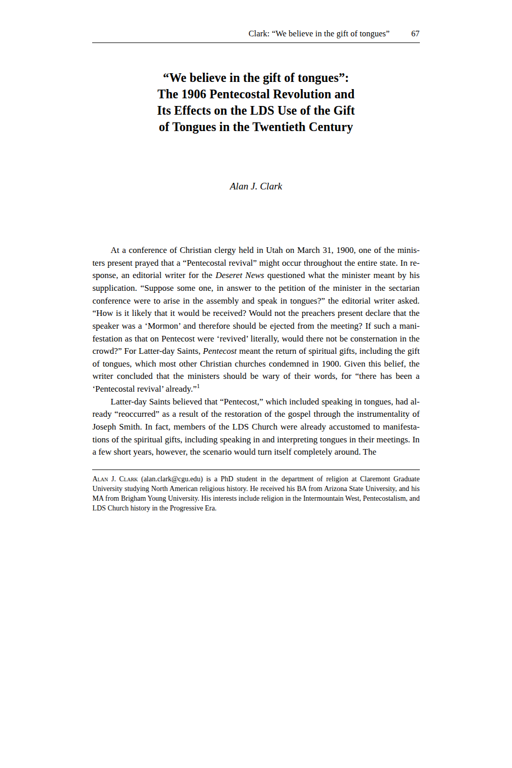Clark: “We believe in the gift of tongues” 67
“We believe in the gift of tongues”: The 1906 Pentecostal Revolution and Its Effects on the LDS Use of the Gift of Tongues in the Twentieth Century
Alan J. Clark
At a conference of Christian clergy held in Utah on March 31, 1900, one of the ministers present prayed that a “Pentecostal revival” might occur throughout the entire state. In response, an editorial writer for the Deseret News questioned what the minister meant by his supplication. “Suppose some one, in answer to the petition of the minister in the sectarian conference were to arise in the assembly and speak in tongues?” the editorial writer asked. “How is it likely that it would be received? Would not the preachers present declare that the speaker was a ‘Mormon’ and therefore should be ejected from the meeting? If such a manifestation as that on Pentecost were ‘revived’ literally, would there not be consternation in the crowd?” For Latter-day Saints, Pentecost meant the return of spiritual gifts, including the gift of tongues, which most other Christian churches condemned in 1900. Given this belief, the writer concluded that the ministers should be wary of their words, for “there has been a ‘Pentecostal revival’ already.”1
Latter-day Saints believed that “Pentecost,” which included speaking in tongues, had already “reoccurred” as a result of the restoration of the gospel through the instrumentality of Joseph Smith. In fact, members of the LDS Church were already accustomed to manifestations of the spiritual gifts, including speaking in and interpreting tongues in their meetings. In a few short years, however, the scenario would turn itself completely around. The
Alan J. Clark (alan.clark@cgu.edu) is a PhD student in the department of religion at Claremont Graduate University studying North American religious history. He received his BA from Arizona State University, and his MA from Brigham Young University. His interests include religion in the Intermountain West, Pentecostalism, and LDS Church history in the Progressive Era.